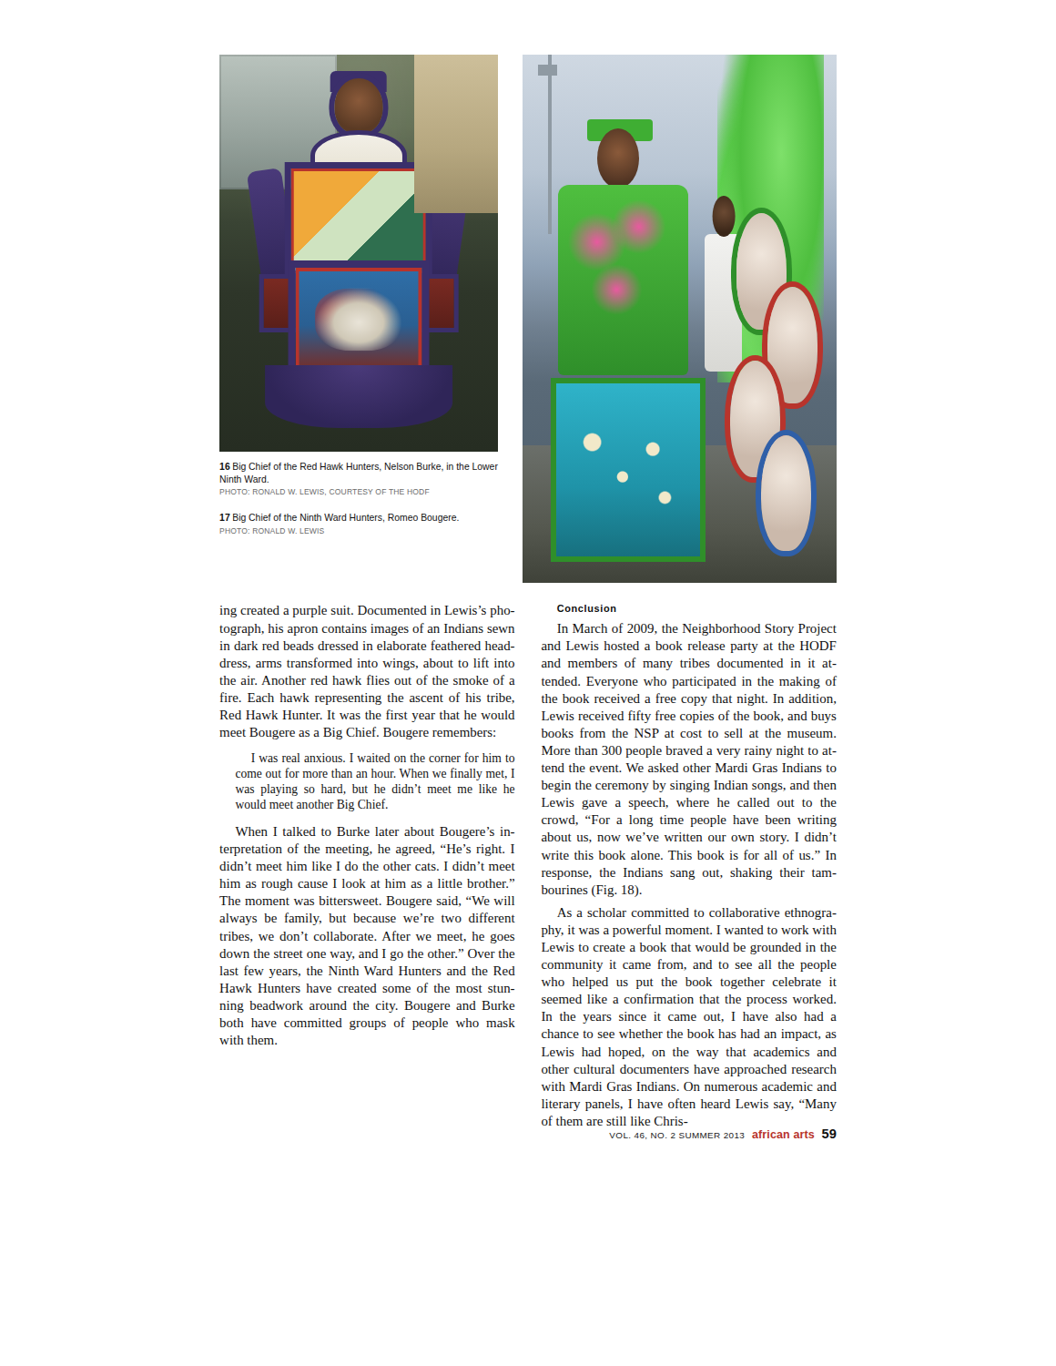16 Big Chief of the Red Hawk Hunters, Nelson Burke, in the Lower Ninth Ward.
Photo: Ronald W. Lewis, courtesy of the HODF
17 Big Chief of the Ninth Ward Hunters, Romeo Bougere.
Photo: Ronald W. Lewis
ing created a purple suit. Documented in Lewis’s photograph, his apron contains images of an Indians sewn in dark red beads dressed in elaborate feathered headdress, arms transformed into wings, about to lift into the air. Another red hawk flies out of the smoke of a fire. Each hawk representing the ascent of his tribe, Red Hawk Hunter. It was the first year that he would meet Bougere as a Big Chief. Bougere remembers:
I was real anxious. I waited on the corner for him to come out for more than an hour. When we finally met, I was playing so hard, but he didn’t meet me like he would meet another Big Chief.
When I talked to Burke later about Bougere’s interpretation of the meeting, he agreed, “He’s right. I didn’t meet him like I do the other cats. I didn’t meet him as rough cause I look at him as a little brother.” The moment was bittersweet. Bougere said, “We will always be family, but because we’re two different tribes, we don’t collaborate. After we meet, he goes down the street one way, and I go the other.” Over the last few years, the Ninth Ward Hunters and the Red Hawk Hunters have created some of the most stunning beadwork around the city. Bougere and Burke both have committed groups of people who mask with them.
Conclusion
In March of 2009, the Neighborhood Story Project and Lewis hosted a book release party at the HODF and members of many tribes documented in it attended. Everyone who participated in the making of the book received a free copy that night. In addition, Lewis received fifty free copies of the book, and buys books from the NSP at cost to sell at the museum. More than 300 people braved a very rainy night to attend the event. We asked other Mardi Gras Indians to begin the ceremony by singing Indian songs, and then Lewis gave a speech, where he called out to the crowd, “For a long time people have been writing about us, now we’ve written our own story. I didn’t write this book alone. This book is for all of us.” In response, the Indians sang out, shaking their tambourines (Fig. 18).
As a scholar committed to collaborative ethnography, it was a powerful moment. I wanted to work with Lewis to create a book that would be grounded in the community it came from, and to see all the people who helped us put the book together celebrate it seemed like a confirmation that the process worked. In the years since it came out, I have also had a chance to see whether the book has had an impact, as Lewis had hoped, on the way that academics and other cultural documenters have approached research with Mardi Gras Indians. On numerous academic and literary panels, I have often heard Lewis say, “Many of them are still like Chris-
Vol. 46, No. 2 Summer 2013 african arts 59